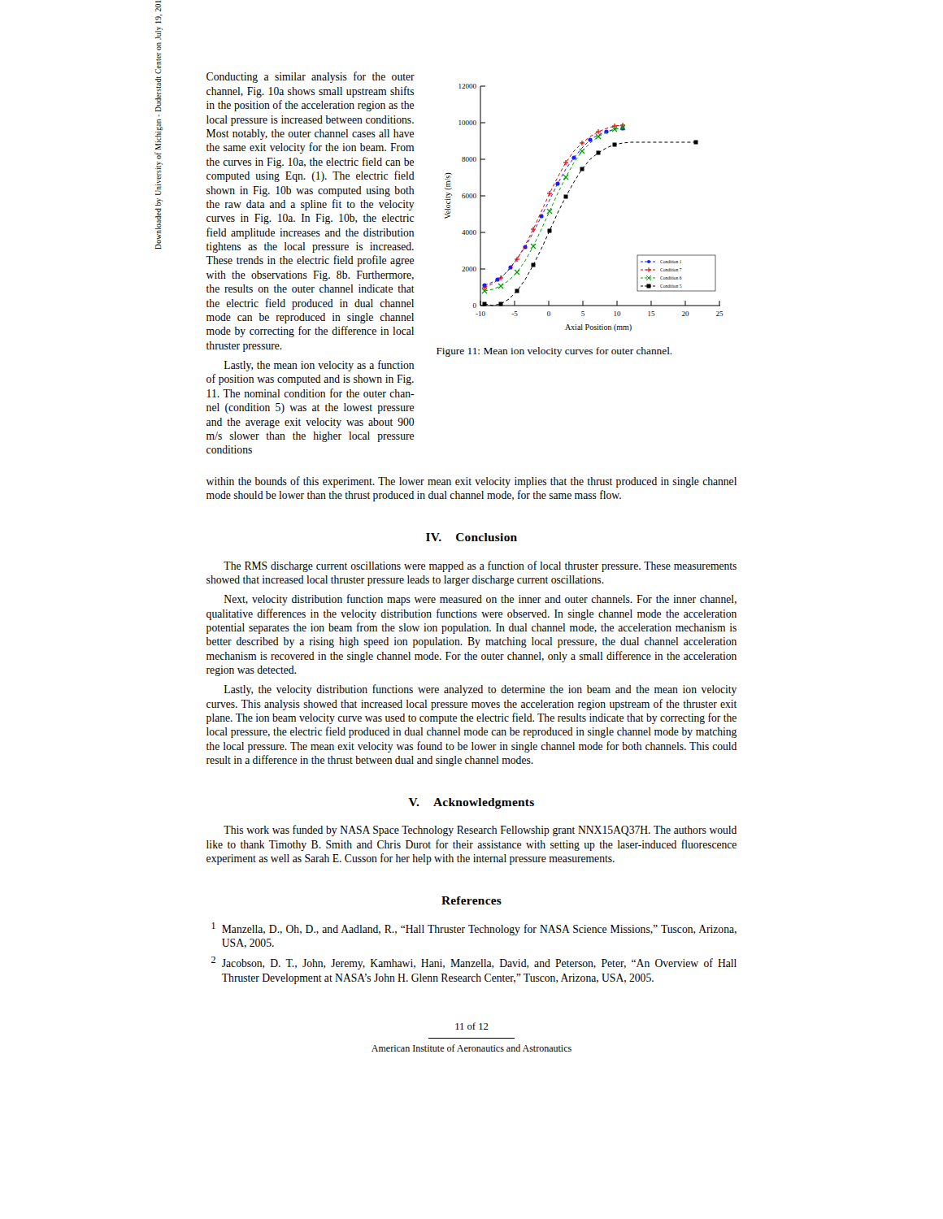Downloaded by University of Michigan - Duderstadt Center on July 19, 2017 | http://arc.aiaa.org | DOI: 10.2514/6.2016-5030
Conducting a similar analysis for the outer channel, Fig. 10a shows small upstream shifts in the position of the acceleration region as the local pressure is increased between conditions. Most notably, the outer channel cases all have the same exit velocity for the ion beam. From the curves in Fig. 10a, the electric field can be computed using Eqn. (1). The electric field shown in Fig. 10b was computed using both the raw data and a spline fit to the velocity curves in Fig. 10a. In Fig. 10b, the electric field amplitude increases and the distribution tightens as the local pressure is increased. These trends in the electric field profile agree with the observations Fig. 8b. Furthermore, the results on the outer channel indicate that the electric field produced in dual channel mode can be reproduced in single channel mode by correcting for the difference in local thruster pressure.
Lastly, the mean ion velocity as a function of position was computed and is shown in Fig. 11. The nominal condition for the outer channel (condition 5) was at the lowest pressure and the average exit velocity was about 900 m/s slower than the higher local pressure conditions
0 2000 4000 6000 8000 10000 12000 -10 -5 0 5 10 15 20 25 Axial Position (mm) Velocity (m/s) Condition 1 Condition 7 Condition 6 Condition 5
Figure 11: Mean ion velocity curves for outer channel.
within the bounds of this experiment. The lower mean exit velocity implies that the thrust produced in single channel mode should be lower than the thrust produced in dual channel mode, for the same mass flow.
IV. Conclusion
The RMS discharge current oscillations were mapped as a function of local thruster pressure. These measurements showed that increased local thruster pressure leads to larger discharge current oscillations.
Next, velocity distribution function maps were measured on the inner and outer channels. For the inner channel, qualitative differences in the velocity distribution functions were observed. In single channel mode the acceleration potential separates the ion beam from the slow ion population. In dual channel mode, the acceleration mechanism is better described by a rising high speed ion population. By matching local pressure, the dual channel acceleration mechanism is recovered in the single channel mode. For the outer channel, only a small difference in the acceleration region was detected.
Lastly, the velocity distribution functions were analyzed to determine the ion beam and the mean ion velocity curves. This analysis showed that increased local pressure moves the acceleration region upstream of the thruster exit plane. The ion beam velocity curve was used to compute the electric field. The results indicate that by correcting for the local pressure, the electric field produced in dual channel mode can be reproduced in single channel mode by matching the local pressure. The mean exit velocity was found to be lower in single channel mode for both channels. This could result in a difference in the thrust between dual and single channel modes.
V. Acknowledgments
This work was funded by NASA Space Technology Research Fellowship grant NNX15AQ37H. The authors would like to thank Timothy B. Smith and Chris Durot for their assistance with setting up the laser-induced fluorescence experiment as well as Sarah E. Cusson for her help with the internal pressure measurements.
References
1
Manzella, D., Oh, D., and Aadland, R., “Hall Thruster Technology for NASA Science Missions,” Tuscon, Arizona, USA, 2005.
2
Jacobson, D. T., John, Jeremy, Kamhawi, Hani, Manzella, David, and Peterson, Peter, “An Overview of Hall Thruster Development at NASA’s John H. Glenn Research Center,” Tuscon, Arizona, USA, 2005.
11 of 12
American Institute of Aeronautics and Astronautics